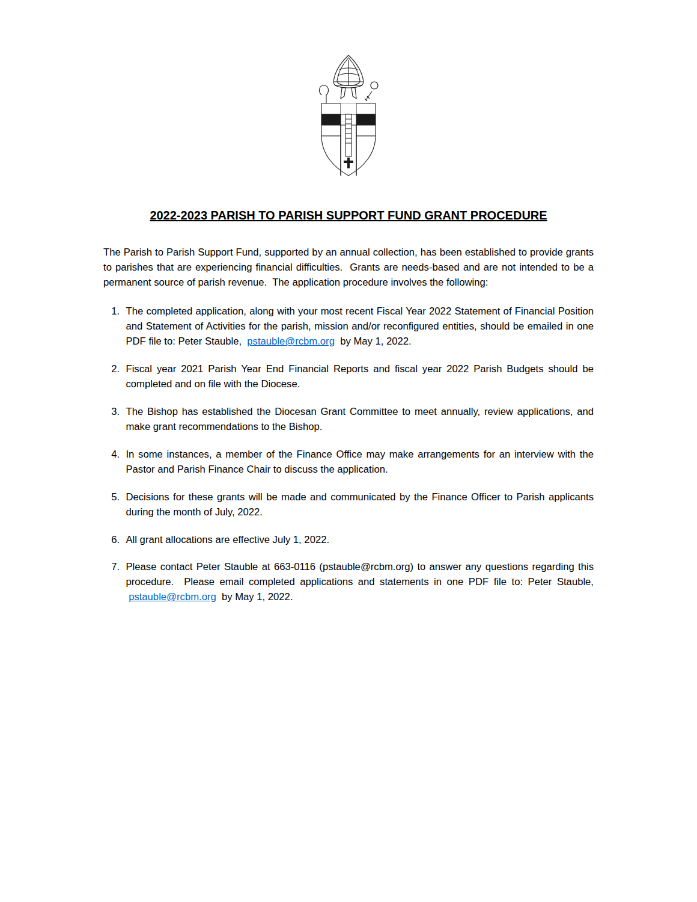2022-2023 PARISH TO PARISH SUPPORT FUND GRANT PROCEDURE
The Parish to Parish Support Fund, supported by an annual collection, has been established to provide grants to parishes that are experiencing financial difficulties. Grants are needs-based and are not intended to be a permanent source of parish revenue. The application procedure involves the following:
The completed application, along with your most recent Fiscal Year 2022 Statement of Financial Position and Statement of Activities for the parish, mission and/or reconfigured entities, should be emailed in one PDF file to: Peter Stauble, pstauble@rcbm.org by May 1, 2022.
Fiscal year 2021 Parish Year End Financial Reports and fiscal year 2022 Parish Budgets should be completed and on file with the Diocese.
The Bishop has established the Diocesan Grant Committee to meet annually, review applications, and make grant recommendations to the Bishop.
In some instances, a member of the Finance Office may make arrangements for an interview with the Pastor and Parish Finance Chair to discuss the application.
Decisions for these grants will be made and communicated by the Finance Officer to Parish applicants during the month of July, 2022.
All grant allocations are effective July 1, 2022.
Please contact Peter Stauble at 663-0116 (pstauble@rcbm.org) to answer any questions regarding this procedure. Please email completed applications and statements in one PDF file to: Peter Stauble, pstauble@rcbm.org by May 1, 2022.